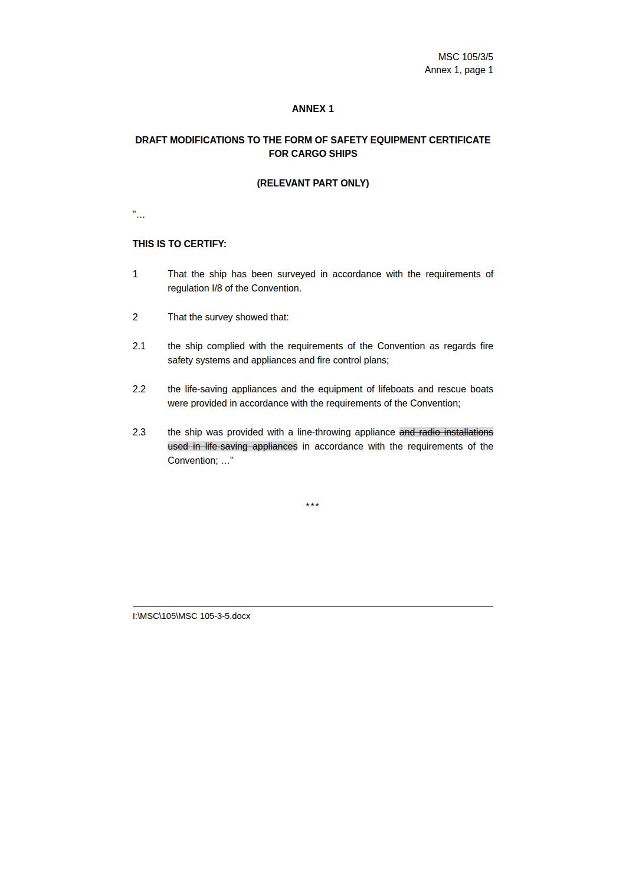MSC 105/3/5
Annex 1, page 1
ANNEX 1
DRAFT MODIFICATIONS TO THE FORM OF SAFETY EQUIPMENT CERTIFICATE
FOR CARGO SHIPS
(RELEVANT PART ONLY)
"…
THIS IS TO CERTIFY:
1
That the ship has been surveyed in accordance with the requirements of regulation I/8 of the Convention.
2
That the survey showed that:
2.1
the ship complied with the requirements of the Convention as regards fire safety systems and appliances and fire control plans;
2.2
the life-saving appliances and the equipment of lifeboats and rescue boats were provided in accordance with the requirements of the Convention;
2.3
the ship was provided with a line-throwing appliance and radio installations used in life-saving appliances in accordance with the requirements of the Convention; …"
***
I:\MSC\105\MSC 105-3-5.docx